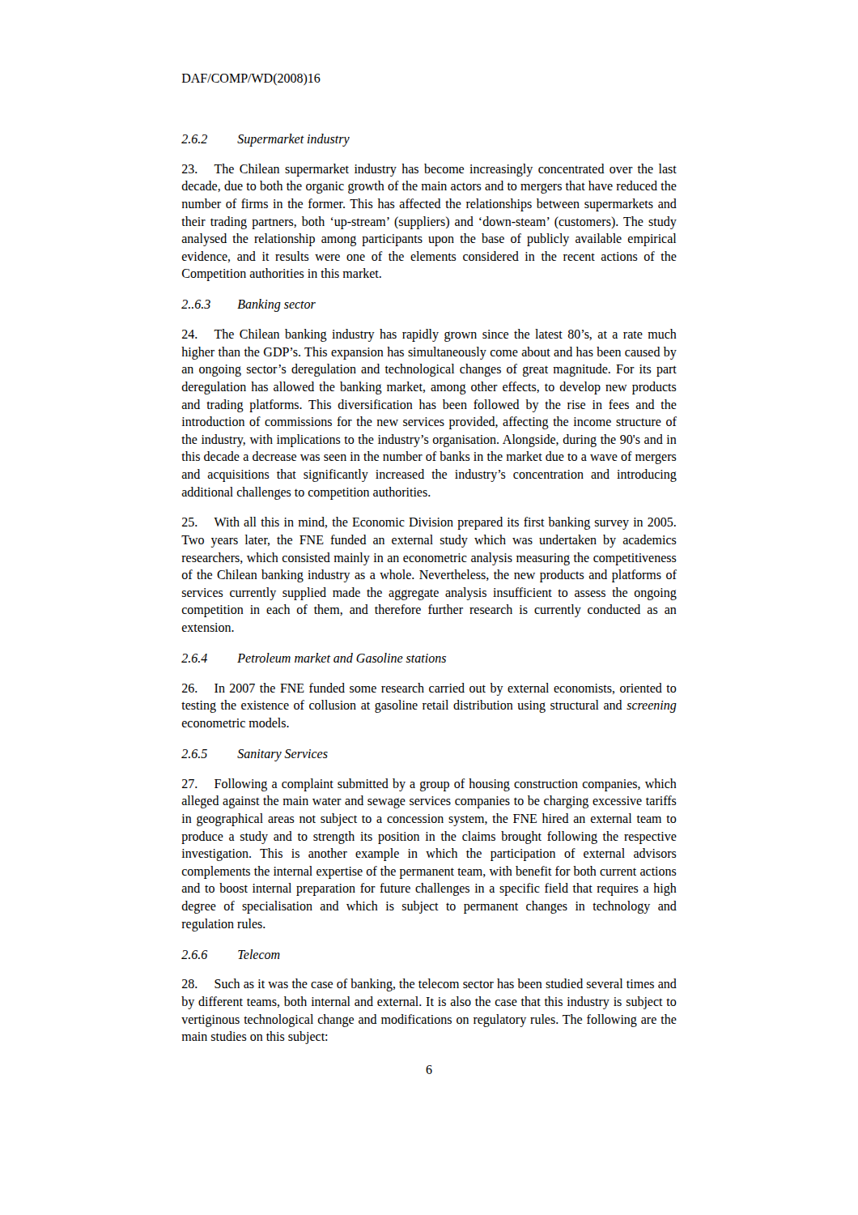DAF/COMP/WD(2008)16
2.6.2 Supermarket industry
23. The Chilean supermarket industry has become increasingly concentrated over the last decade, due to both the organic growth of the main actors and to mergers that have reduced the number of firms in the former. This has affected the relationships between supermarkets and their trading partners, both ‘up-stream’ (suppliers) and ‘down-steam’ (customers). The study analysed the relationship among participants upon the base of publicly available empirical evidence, and it results were one of the elements considered in the recent actions of the Competition authorities in this market.
2..6.3 Banking sector
24. The Chilean banking industry has rapidly grown since the latest 80’s, at a rate much higher than the GDP’s. This expansion has simultaneously come about and has been caused by an ongoing sector’s deregulation and technological changes of great magnitude. For its part deregulation has allowed the banking market, among other effects, to develop new products and trading platforms. This diversification has been followed by the rise in fees and the introduction of commissions for the new services provided, affecting the income structure of the industry, with implications to the industry’s organisation. Alongside, during the 90's and in this decade a decrease was seen in the number of banks in the market due to a wave of mergers and acquisitions that significantly increased the industry’s concentration and introducing additional challenges to competition authorities.
25. With all this in mind, the Economic Division prepared its first banking survey in 2005. Two years later, the FNE funded an external study which was undertaken by academics researchers, which consisted mainly in an econometric analysis measuring the competitiveness of the Chilean banking industry as a whole. Nevertheless, the new products and platforms of services currently supplied made the aggregate analysis insufficient to assess the ongoing competition in each of them, and therefore further research is currently conducted as an extension.
2.6.4 Petroleum market and Gasoline stations
26. In 2007 the FNE funded some research carried out by external economists, oriented to testing the existence of collusion at gasoline retail distribution using structural and screening econometric models.
2.6.5 Sanitary Services
27. Following a complaint submitted by a group of housing construction companies, which alleged against the main water and sewage services companies to be charging excessive tariffs in geographical areas not subject to a concession system, the FNE hired an external team to produce a study and to strength its position in the claims brought following the respective investigation. This is another example in which the participation of external advisors complements the internal expertise of the permanent team, with benefit for both current actions and to boost internal preparation for future challenges in a specific field that requires a high degree of specialisation and which is subject to permanent changes in technology and regulation rules.
2.6.6 Telecom
28. Such as it was the case of banking, the telecom sector has been studied several times and by different teams, both internal and external. It is also the case that this industry is subject to vertiginous technological change and modifications on regulatory rules. The following are the main studies on this subject:
6